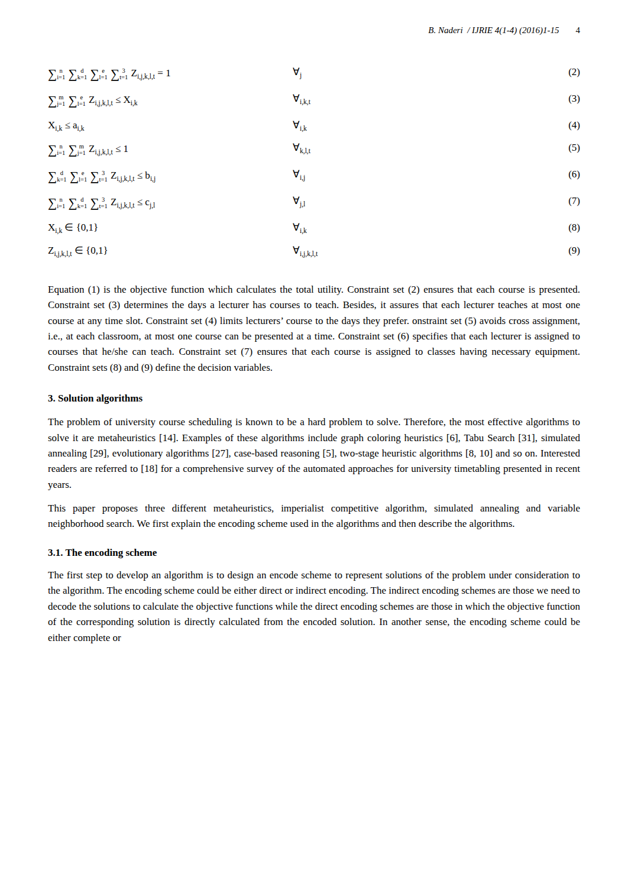B. Naderi / IJRIE 4(1-4) (2016)1-154
| ∑ n i=1 ∑ d k=1 ∑ e l=1 ∑ 3 t=1 Z i,j,k,l,t = 1 | ∀ j | (2) |
| ∑ m j=1 ∑ e l=1 Z i,j,k,l,t ≤ X i,k | ∀ i,k,t | (3) |
| X i,k ≤ a i,k | ∀ i,k | (4) |
| ∑ n i=1 ∑ m j=1 Z i,j,k,l,t ≤ 1 | ∀ k,l,t | (5) |
| ∑ d k=1 ∑ e l=1 ∑ 3 t=1 Z i,j,k,l,t ≤ b i,j | ∀ i,j | (6) |
| ∑ n i=1 ∑ d k=1 ∑ 3 t=1 Z i,j,k,l,t ≤ c j,l | ∀ j,l | (7) |
| X i,k ∈ {0,1} | ∀ i,k | (8) |
| Z i,j,k,l,t ∈ {0,1} | ∀ i,j,k,l,t | (9) |
Equation (1) is the objective function which calculates the total utility. Constraint set (2) ensures that each course is presented. Constraint set (3) determines the days a lecturer has courses to teach. Besides, it assures that each lecturer teaches at most one course at any time slot. Constraint set (4) limits lecturers’ course to the days they prefer. onstraint set (5) avoids cross assignment, i.e., at each classroom, at most one course can be presented at a time. Constraint set (6) specifies that each lecturer is assigned to courses that he/she can teach. Constraint set (7) ensures that each course is assigned to classes having necessary equipment. Constraint sets (8) and (9) define the decision variables.
3. Solution algorithms
The problem of university course scheduling is known to be a hard problem to solve. Therefore, the most effective algorithms to solve it are metaheuristics [14]. Examples of these algorithms include graph coloring heuristics [6], Tabu Search [31], simulated annealing [29], evolutionary algorithms [27], case-based reasoning [5], two-stage heuristic algorithms [8, 10] and so on. Interested readers are referred to [18] for a comprehensive survey of the automated approaches for university timetabling presented in recent years.
This paper proposes three different metaheuristics, imperialist competitive algorithm, simulated annealing and variable neighborhood search. We first explain the encoding scheme used in the algorithms and then describe the algorithms.
3.1. The encoding scheme
The first step to develop an algorithm is to design an encode scheme to represent solutions of the problem under consideration to the algorithm. The encoding scheme could be either direct or indirect encoding. The indirect encoding schemes are those we need to decode the solutions to calculate the objective functions while the direct encoding schemes are those in which the objective function of the corresponding solution is directly calculated from the encoded solution. In another sense, the encoding scheme could be either complete or